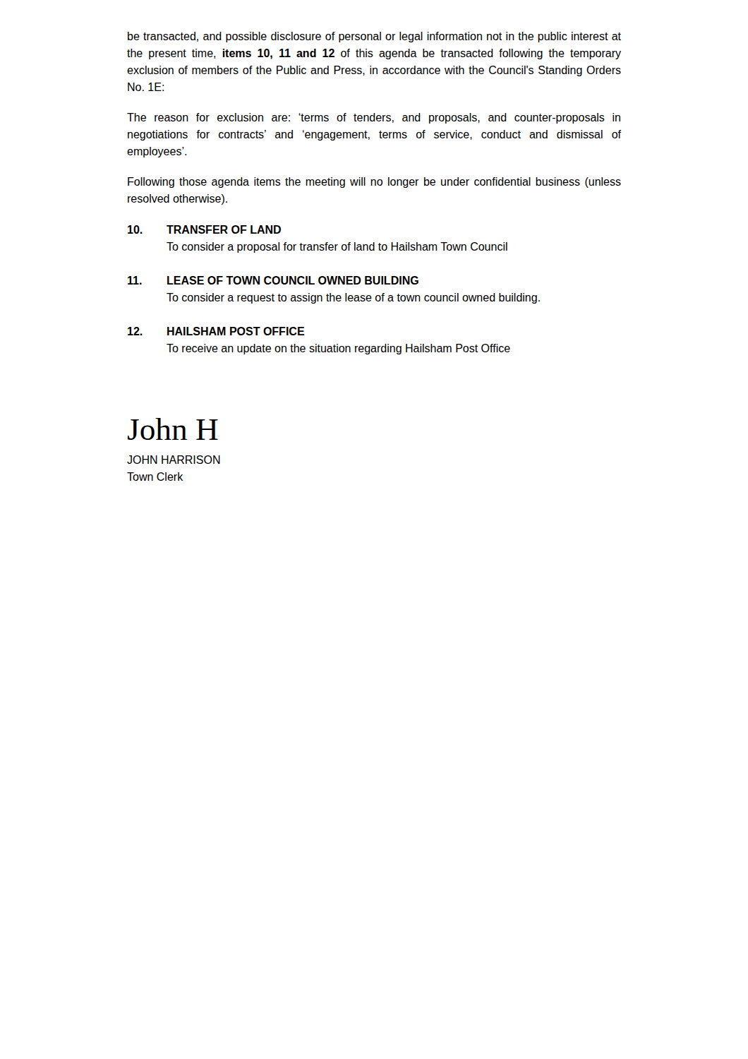be transacted, and possible disclosure of personal or legal information not in the public interest at the present time, items 10, 11 and 12 of this agenda be transacted following the temporary exclusion of members of the Public and Press, in accordance with the Council's Standing Orders No. 1E:
The reason for exclusion are: ‘terms of tenders, and proposals, and counter-proposals in negotiations for contracts’ and ‘engagement, terms of service, conduct and dismissal of employees’.
Following those agenda items the meeting will no longer be under confidential business (unless resolved otherwise).
10.
Transfer of Land
To consider a proposal for transfer of land to Hailsham Town Council
11.
Lease of Town Council Owned Building
To consider a request to assign the lease of a town council owned building.
12.
Hailsham Post Office
To receive an update on the situation regarding Hailsham Post Office
John H
JOHN HARRISON
Town Clerk